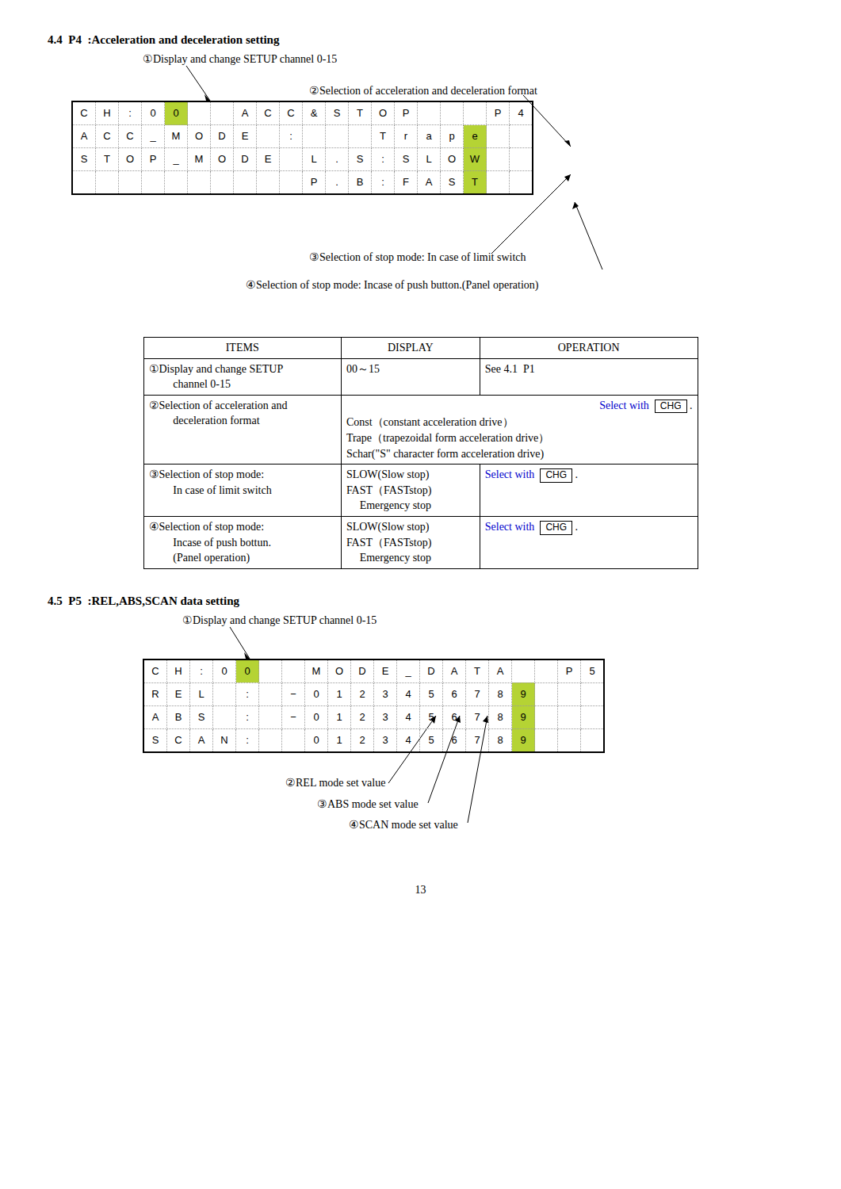4.4 P4 :Acceleration and deceleration setting
①Display and change SETUP channel 0-15
②Selection of acceleration and deceleration format
| C | H | : | 0 | 0 | | | A | C | C | & | S | T | O | P | | | | P | 4 |
| A | C | C | _ | M | O | D | E | | : | | | | T | r | a | p | e | | |
| S | T | O | P | _ | M | O | D | E | | L | . | S | : | S | L | O | W | | |
| | | | | | | | | | | P | . | B | : | F | A | S | T | | |
③Selection of stop mode: In case of limit switch
④Selection of stop mode: Incase of push button.(Panel operation)
| ITEMS | DISPLAY | OPERATION |
| --- | --- | --- |
| ①Display and change SETUP channel 0-15 | 00～15 | See 4.1 P1 |
| ②Selection of acceleration and deceleration format | Select with CHG . Const（constant acceleration drive） Trape（trapezoidal form acceleration drive） Schar("S" character form acceleration drive) |
| ③Selection of stop mode: In case of limit switch | SLOW(Slow stop) FAST（FASTstop) Emergency stop | Select with CHG . |
| ④Selection of stop mode: Incase of push bottun. (Panel operation) | SLOW(Slow stop) FAST（FASTstop) Emergency stop | Select with CHG . |
4.5 P5 :REL,ABS,SCAN data setting
①Display and change SETUP channel 0-15
| C | H | : | 0 | 0 | | | M | O | D | E | _ | D | A | T | A | | | P | 5 |
| R | E | L | | : | | − | 0 | 1 | 2 | 3 | 4 | 5 | 6 | 7 | 8 | 9 | | | |
| A | B | S | | : | | − | 0 | 1 | 2 | 3 | 4 | 5 | 6 | 7 | 8 | 9 | | | |
| S | C | A | N | : | | | 0 | 1 | 2 | 3 | 4 | 5 | 6 | 7 | 8 | 9 | | | |
②REL mode set value
③ABS mode set value
④SCAN mode set value
13